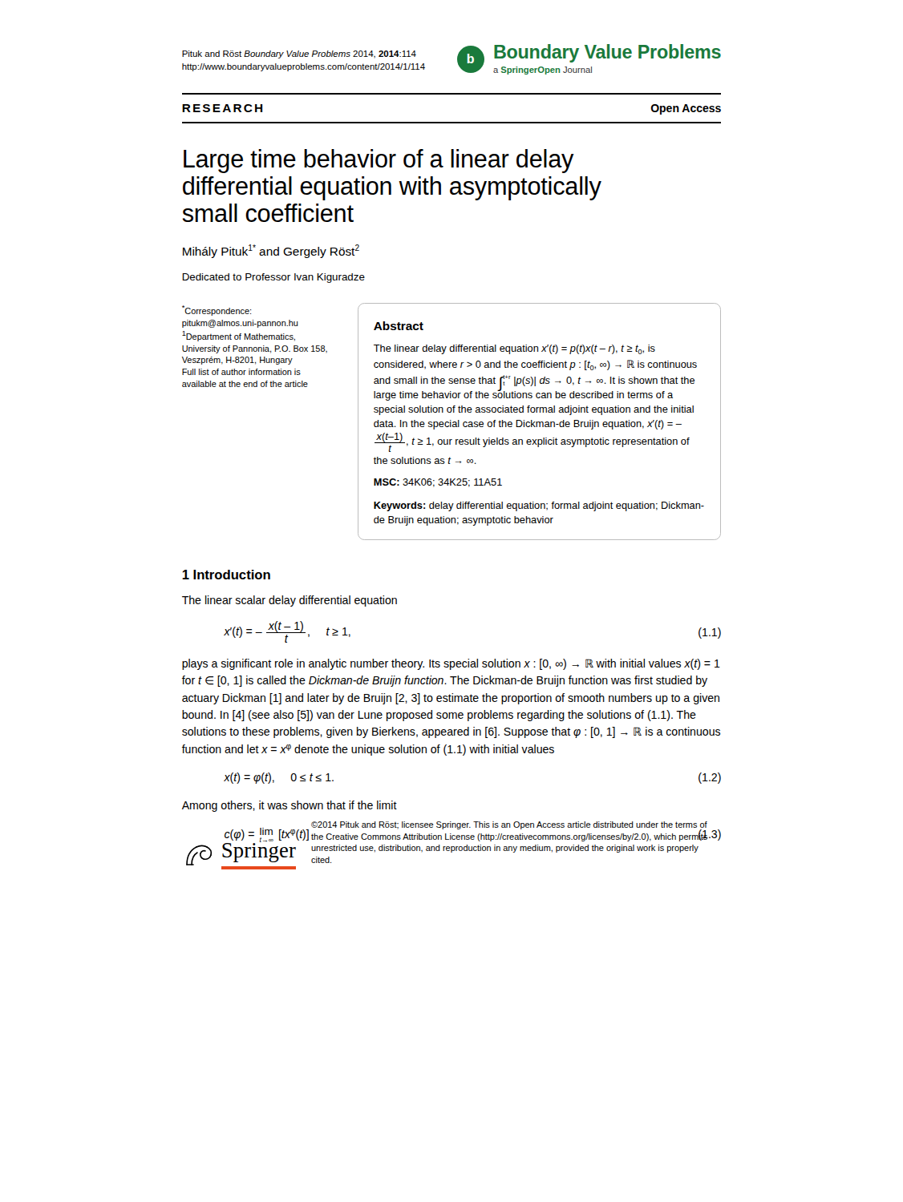Pituk and Röst Boundary Value Problems 2014, 2014:114
http://www.boundaryvalueproblems.com/content/2014/1/114
b
Boundary Value Problems
a SpringerOpen Journal
RESEARCH
Open Access
Large time behavior of a linear delay
differential equation with asymptotically
small coefficient
Mihály Pituk1* and Gergely Röst2
Dedicated to Professor Ivan Kiguradze
*Correspondence:
pitukm@almos.uni-pannon.hu
1Department of Mathematics,
University of Pannonia, P.O. Box 158,
Veszprém, H-8201, Hungary
Full list of author information is
available at the end of the article
Abstract
The linear delay differential equation x′(t) = p(t)x(t – r), t ≥ t 0, is considered, where r > 0 and the coefficient p : [t 0, ∞) → ℝ is continuous and small in the sense that ∫t+r t |p(s)| ds → 0, t → ∞. It is shown that the large time behavior of the solutions can be described in terms of a special solution of the associated formal adjoint equation and the initial data. In the special case of the Dickman-de Bruijn equation, x′(t) = –x(t–1) t, t ≥ 1, our result yields an explicit asymptotic representation of the solutions as t → ∞.
MSC: 34K06; 34K25; 11A51
Keywords: delay differential equation; formal adjoint equation; Dickman-de Bruijn equation; asymptotic behavior
1 Introduction
The linear scalar delay differential equation
x′(t) = – x(t – 1) t, t ≥ 1,
(1.1)
plays a significant role in analytic number theory. Its special solution x : [0, ∞) → ℝ with initial values x(t) = 1 for t ∈ [0, 1] is called the Dickman-de Bruijn function. The Dickman-de Bruijn function was first studied by actuary Dickman [1] and later by de Bruijn [2, 3] to estimate the proportion of smooth numbers up to a given bound. In [4] (see also [5]) van der Lune proposed some problems regarding the solutions of (1.1). The solutions to these problems, given by Bierkens, appeared in [6]. Suppose that φ : [0, 1] → ℝ is a continuous function and let x = xφ denote the unique solution of (1.1) with initial values
x(t) = φ(t), 0 ≤ t ≤ 1.
(1.2)
Among others, it was shown that if the limit
c(φ) = lim t→∞ [tx φ(t)]
(1.3)
Springer
©2014 Pituk and Röst; licensee Springer. This is an Open Access article distributed under the terms of the Creative Commons Attribution License (http://creativecommons.org/licenses/by/2.0), which permits unrestricted use, distribution, and reproduction in any medium, provided the original work is properly cited.